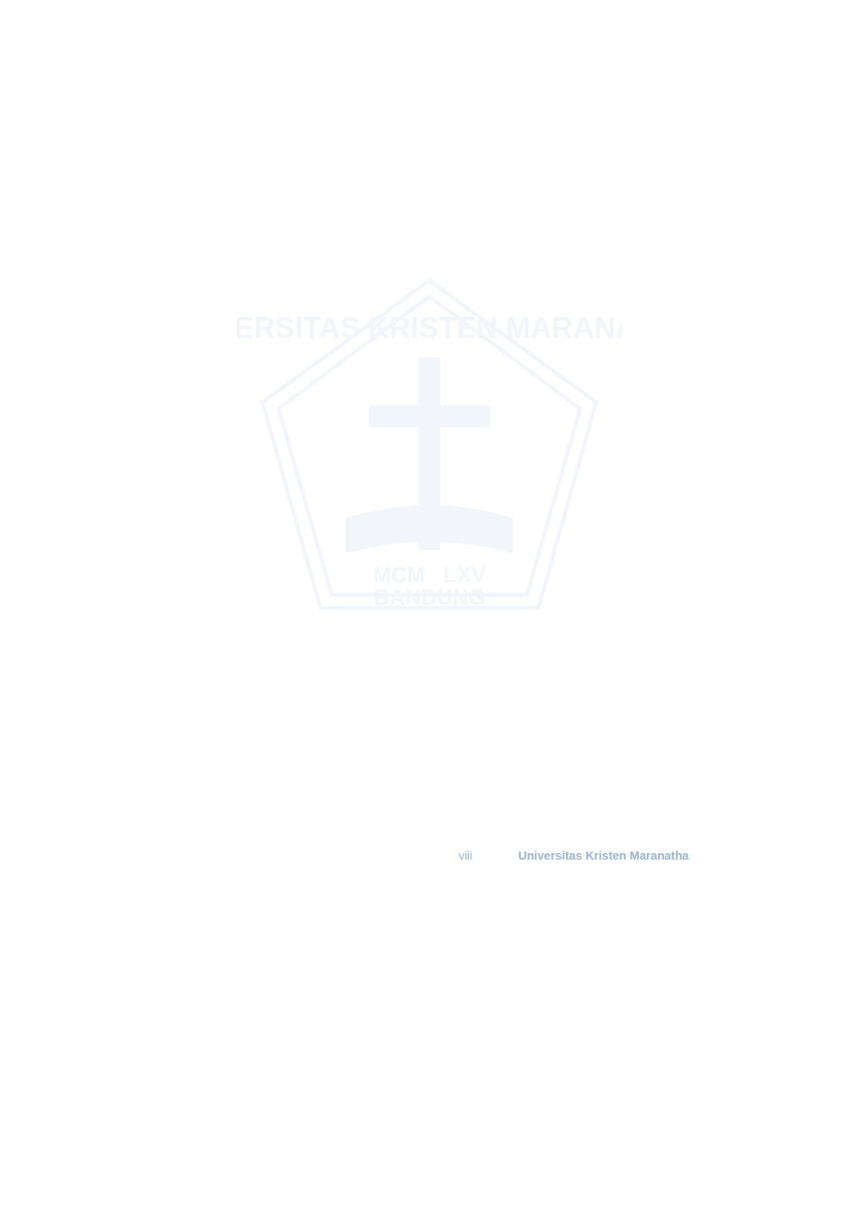UNIVERSITAS KRISTEN MARANATHA MCM LXV BANDUNG
viii Universitas Kristen Maranatha